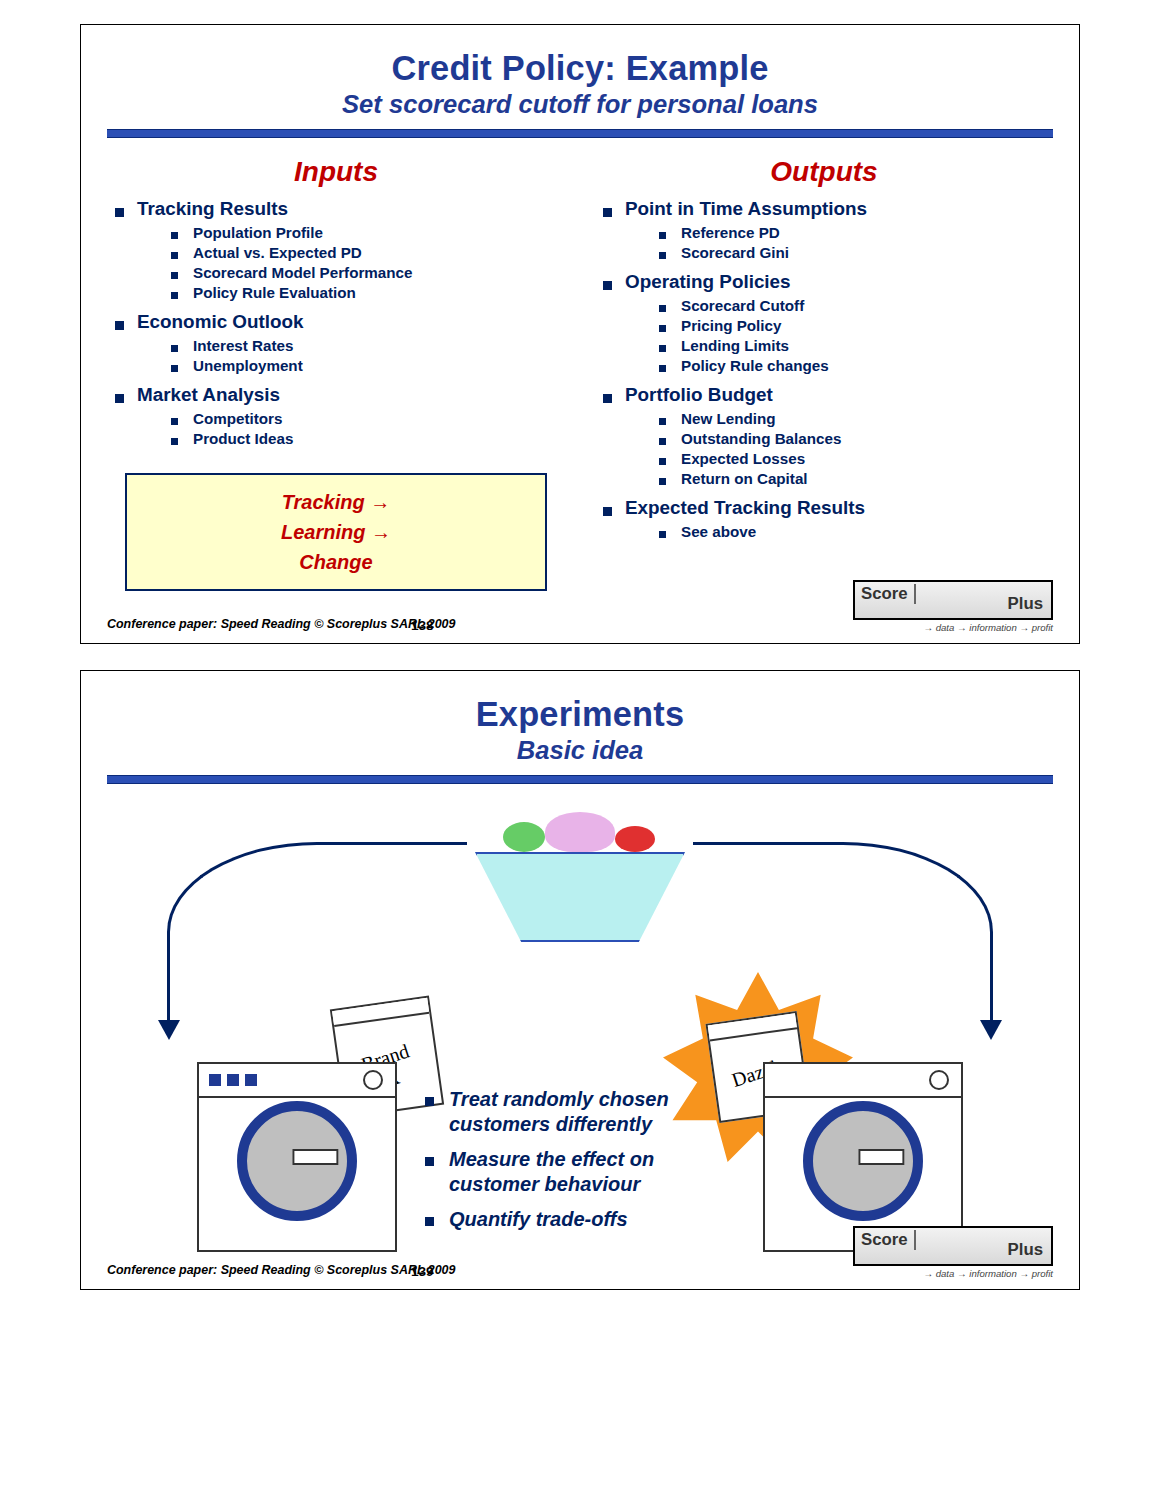Credit Policy: Example
Set scorecard cutoff for personal loans
Inputs
Tracking Results
Population Profile
Actual vs. Expected PD
Scorecard Model Performance
Policy Rule Evaluation
Economic Outlook
Interest Rates
Unemployment
Market Analysis
Competitors
Product Ideas
Tracking →
Learning →
Change
Outputs
Point in Time Assumptions
Reference PD
Scorecard Gini
Operating Policies
Scorecard Cutoff
Pricing Policy
Lending Limits
Policy Rule changes
Portfolio Budget
New Lending
Outstanding Balances
Expected Losses
Return on Capital
Expected Tracking Results
See above
Conference paper: Speed Reading © Scoreplus SARL 2009
138
Score Plus
→ data → information → profit
Experiments
Basic idea
Brand
X
Dazzle
Treat randomly chosen customers differently
Measure the effect on customer behaviour
Quantify trade-offs
Conference paper: Speed Reading © Scoreplus SARL 2009
139
Score Plus
→ data → information → profit